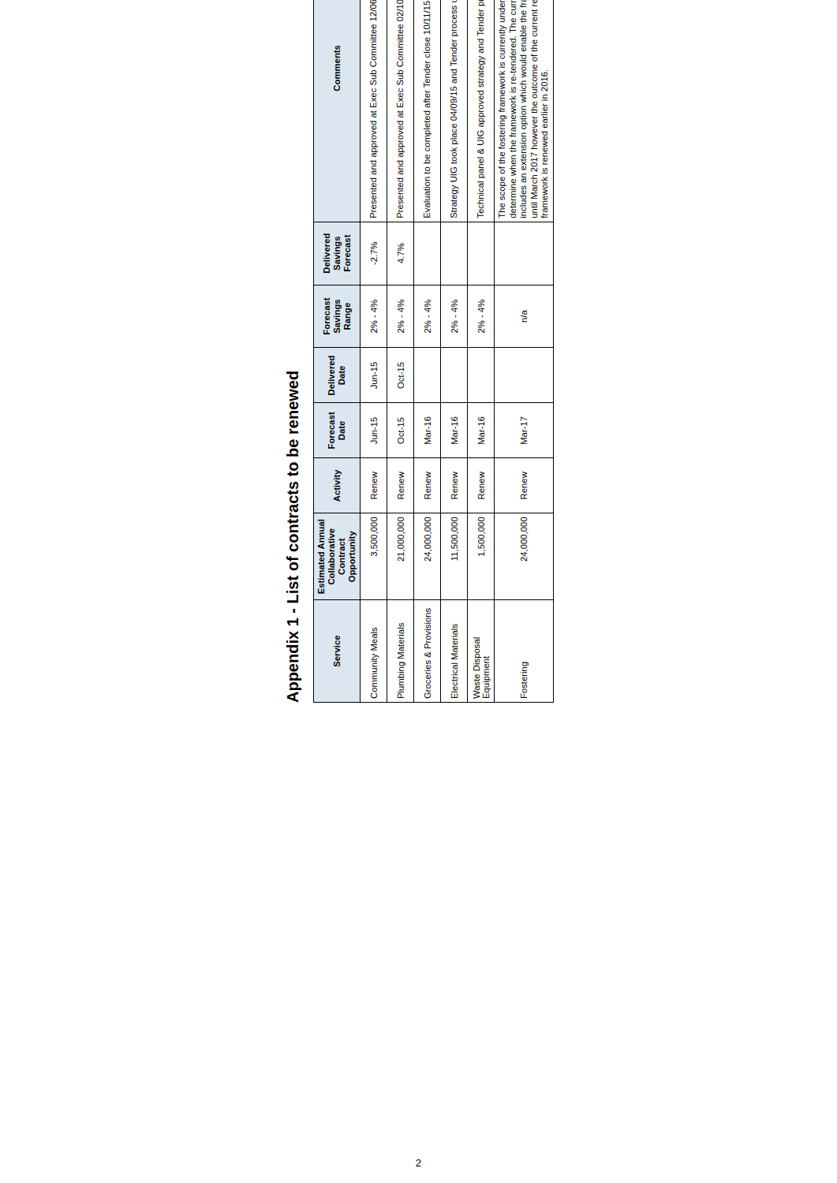Appendix 1 - List of contracts to be renewed
| Service | Estimated Annual Collaborative Contract Opportunity | Activity | Forecast Date | Delivered Date | Forecast Savings Range | Delivered Savings Forecast | Comments |
| --- | --- | --- | --- | --- | --- | --- | --- |
| Community Meals | 3,500,000 | Renew | Jun-15 | Jun-15 | 2% - 4% | -2.7% | Presented and approved at Exec Sub Committee 12/06/15 |
| Plumbing Materials | 21,000,000 | Renew | Oct-15 | Oct-15 | 2% - 4% | 4.7% | Presented and approved at Exec Sub Committee 02/10/15 |
| Groceries & Provisions | 24,000,000 | Renew | Mar-16 | | 2% - 4% | | Evaluation to be completed after Tender close 10/11/15 |
| Electrical Materials | 11,500,000 | Renew | Mar-16 | | 2% - 4% | | Strategy UIG took place 04/09/15 and Tender process underway. |
| Waste Disposal Equipment | 1,500,000 | Renew | Mar-16 | | 2% - 4% | | Technical panel & UIG approved strategy and Tender process is underway. |
| Fostering | 24,000,000 | Renew | Mar-17 | | n/a | | The scope of the fostering framework is currently under review and will determine when the framework is re-tendered. The current framework includes an extension option which would enable the framework to continue until March 2017 however the outcome of the current review may mean the framework is renewed earlier in 2016. |
2